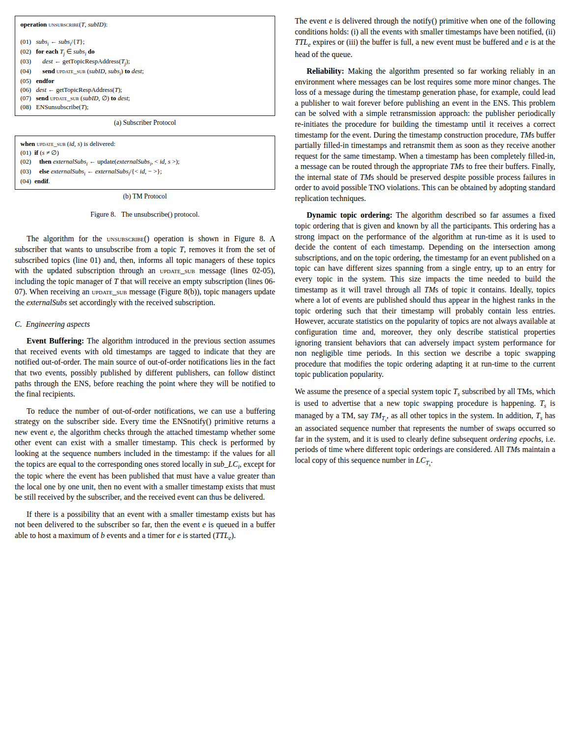operation unsubscribe(T, subID):
(01) subsi ← subsi/{T};
(02) for each Tj ∈ subsi do
(03) dest ← getTopicRespAddress(Tj);
(04) send update_sub (subID, subsi) to dest;
(05) endfor
(06) dest ← getTopicRespAddress(T);
(07) send update_sub (subID, ∅) to dest;
(08) ENSunsubscribe(T);
(a) Subscriber Protocol
when update_sub (id, s) is delivered:
(01) if (s ≠ ∅)
(02) then externalSubsi ← update(externalSubsi, < id, s >);
(03) else externalSubsi ← externalSubsi/{< id, − >};
(04) endif.
(b) TM Protocol
Figure 8. The unsubscribe() protocol.
The algorithm for the unsubscribe() operation is shown in Figure 8. A subscriber that wants to unsubscribe from a topic T, removes it from the set of subscribed topics (line 01) and, then, informs all topic managers of these topics with the updated subscription through an update_sub message (lines 02-05), including the topic manager of T that will receive an empty subscription (lines 06-07). When receiving an update_sub message (Figure 8(b)), topic managers update the externalSubs set accordingly with the received subscription.
C. Engineering aspects
Event Buffering: The algorithm introduced in the previous section assumes that received events with old timestamps are tagged to indicate that they are notified out-of-order. The main source of out-of-order notifications lies in the fact that two events, possibly published by different publishers, can follow distinct paths through the ENS, before reaching the point where they will be notified to the final recipients.
To reduce the number of out-of-order notifications, we can use a buffering strategy on the subscriber side. Every time the ENSnotify() primitive returns a new event e, the algorithm checks through the attached timestamp whether some other event can exist with a smaller timestamp. This check is performed by looking at the sequence numbers included in the timestamp: if the values for all the topics are equal to the corresponding ones stored locally in sub_LCi, except for the topic where the event has been published that must have a value greater than the local one by one unit, then no event with a smaller timestamp exists that must be still received by the subscriber, and the received event can thus be delivered.
If there is a possibility that an event with a smaller timestamp exists but has not been delivered to the subscriber so far, then the event e is queued in a buffer able to host a maximum of b events and a timer for e is started (TTLe).
The event e is delivered through the notify() primitive when one of the following conditions holds: (i) all the events with smaller timestamps have been notified, (ii) TTLe expires or (iii) the buffer is full, a new event must be buffered and e is at the head of the queue.
Reliability: Making the algorithm presented so far working reliably in an environment where messages can be lost requires some more minor changes. The loss of a message during the timestamp generation phase, for example, could lead a publisher to wait forever before publishing an event in the ENS. This problem can be solved with a simple retransmission approach: the publisher periodically re-initiates the procedure for building the timestamp until it receives a correct timestamp for the event. During the timestamp construction procedure, TMs buffer partially filled-in timestamps and retransmit them as soon as they receive another request for the same timestamp. When a timestamp has been completely filled-in, a message can be routed through the appropriate TMs to free their buffers. Finally, the internal state of TMs should be preserved despite possible process failures in order to avoid possible TNO violations. This can be obtained by adopting standard replication techniques.
Dynamic topic ordering: The algorithm described so far assumes a fixed topic ordering that is given and known by all the participants. This ordering has a strong impact on the performance of the algorithm at run-time as it is used to decide the content of each timestamp. Depending on the intersection among subscriptions, and on the topic ordering, the timestamp for an event published on a topic can have different sizes spanning from a single entry, up to an entry for every topic in the system. This size impacts the time needed to build the timestamp as it will travel through all TMs of topic it contains. Ideally, topics where a lot of events are published should thus appear in the highest ranks in the topic ordering such that their timestamp will probably contain less entries. However, accurate statistics on the popularity of topics are not always available at configuration time and, moreover, they only describe statistical properties ignoring transient behaviors that can adversely impact system performance for non negligible time periods. In this section we describe a topic swapping procedure that modifies the topic ordering adapting it at run-time to the current topic publication popularity.
We assume the presence of a special system topic Ts subscribed by all TMs, which is used to advertise that a new topic swapping procedure is happening. Ts is managed by a TM, say TMTs, as all other topics in the system. In addition, Ts has an associated sequence number that represents the number of swaps occurred so far in the system, and it is used to clearly define subsequent ordering epochs, i.e. periods of time where different topic orderings are considered. All TMs maintain a local copy of this sequence number in LCTs.